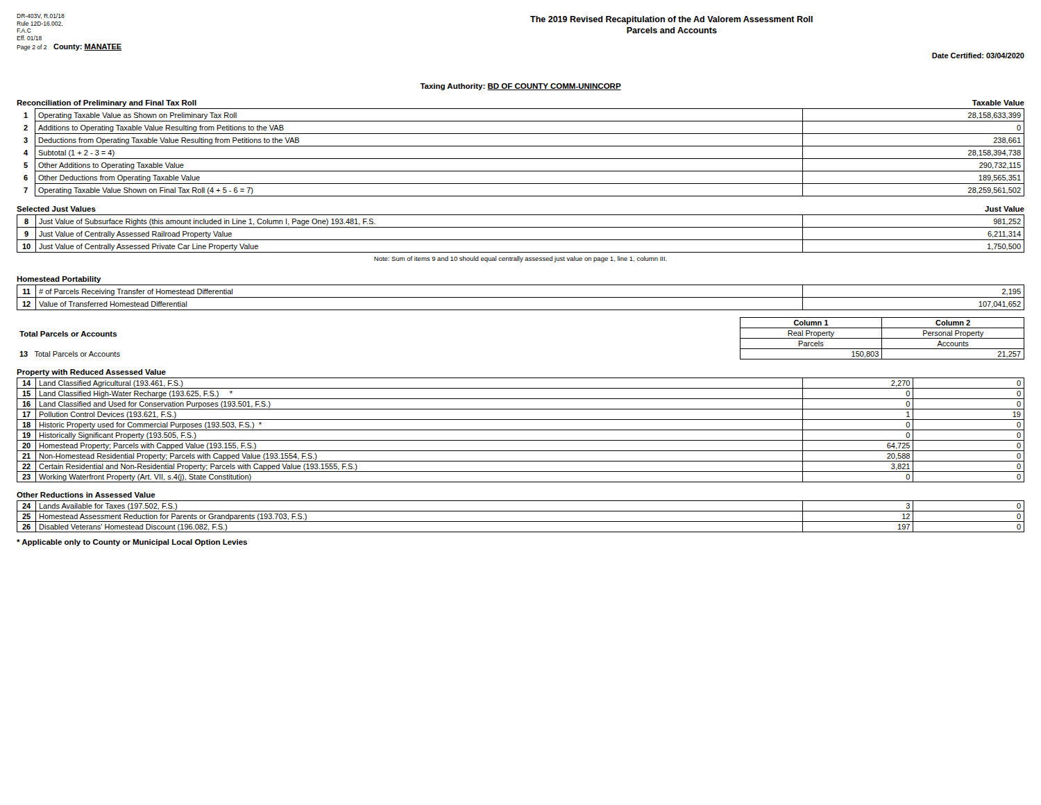DR-403V, R.01/18
Rule 12D-16.002,
F.A.C
Eff. 01/18
Page 2 of 2 County: MANATEE
The 2019 Revised Recapitulation of the Ad Valorem Assessment Roll
Parcels and Accounts
Date Certified: 03/04/2020
Taxing Authority: BD OF COUNTY COMM-UNINCORP
Reconciliation of Preliminary and Final Tax Roll
Taxable Value
| 1 | Operating Taxable Value as Shown on Preliminary Tax Roll | 28,158,633,399 |
| 2 | Additions to Operating Taxable Value Resulting from Petitions to the VAB | 0 |
| 3 | Deductions from Operating Taxable Value Resulting from Petitions to the VAB | 238,661 |
| 4 | Subtotal (1 + 2 - 3 = 4) | 28,158,394,738 |
| 5 | Other Additions to Operating Taxable Value | 290,732,115 |
| 6 | Other Deductions from Operating Taxable Value | 189,565,351 |
| 7 | Operating Taxable Value Shown on Final Tax Roll (4 + 5 - 6 = 7) | 28,259,561,502 |
Selected Just Values
Just Value
| 8 | Just Value of Subsurface Rights (this amount included in Line 1, Column I, Page One) 193.481, F.S. | 981,252 |
| 9 | Just Value of Centrally Assessed Railroad Property Value | 6,211,314 |
| 10 | Just Value of Centrally Assessed Private Car Line Property Value | 1,750,500 |
Note: Sum of items 9 and 10 should equal centrally assessed just value on page 1, line 1, column III.
Homestead Portability
| 11 | # of Parcels Receiving Transfer of Homestead Differential | 2,195 |
| 12 | Value of Transferred Homestead Differential | 107,041,652 |
| Total Parcels or Accounts | Column 1 | Column 2 |
| Real Property | Personal Property |
| | Parcels | Accounts |
| 13 Total Parcels or Accounts | 150,803 | 21,257 |
Property with Reduced Assessed Value
| 14 | Land Classified Agricultural (193.461, F.S.) | 2,270 | 0 |
| 15 | Land Classified High-Water Recharge (193.625, F.S.) * | 0 | 0 |
| 16 | Land Classified and Used for Conservation Purposes (193.501, F.S.) | 0 | 0 |
| 17 | Pollution Control Devices (193.621, F.S.) | 1 | 19 |
| 18 | Historic Property used for Commercial Purposes (193.503, F.S.) * | 0 | 0 |
| 19 | Historically Significant Property (193.505, F.S.) | 0 | 0 |
| 20 | Homestead Property; Parcels with Capped Value (193.155, F.S.) | 64,725 | 0 |
| 21 | Non-Homestead Residential Property; Parcels with Capped Value (193.1554, F.S.) | 20,588 | 0 |
| 22 | Certain Residential and Non-Residential Property; Parcels with Capped Value (193.1555, F.S.) | 3,821 | 0 |
| 23 | Working Waterfront Property (Art. VII, s.4(j), State Constitution) | 0 | 0 |
Other Reductions in Assessed Value
| 24 | Lands Available for Taxes (197.502, F.S.) | 3 | 0 |
| 25 | Homestead Assessment Reduction for Parents or Grandparents (193.703, F.S.) | 12 | 0 |
| 26 | Disabled Veterans' Homestead Discount (196.082, F.S.) | 197 | 0 |
* Applicable only to County or Municipal Local Option Levies